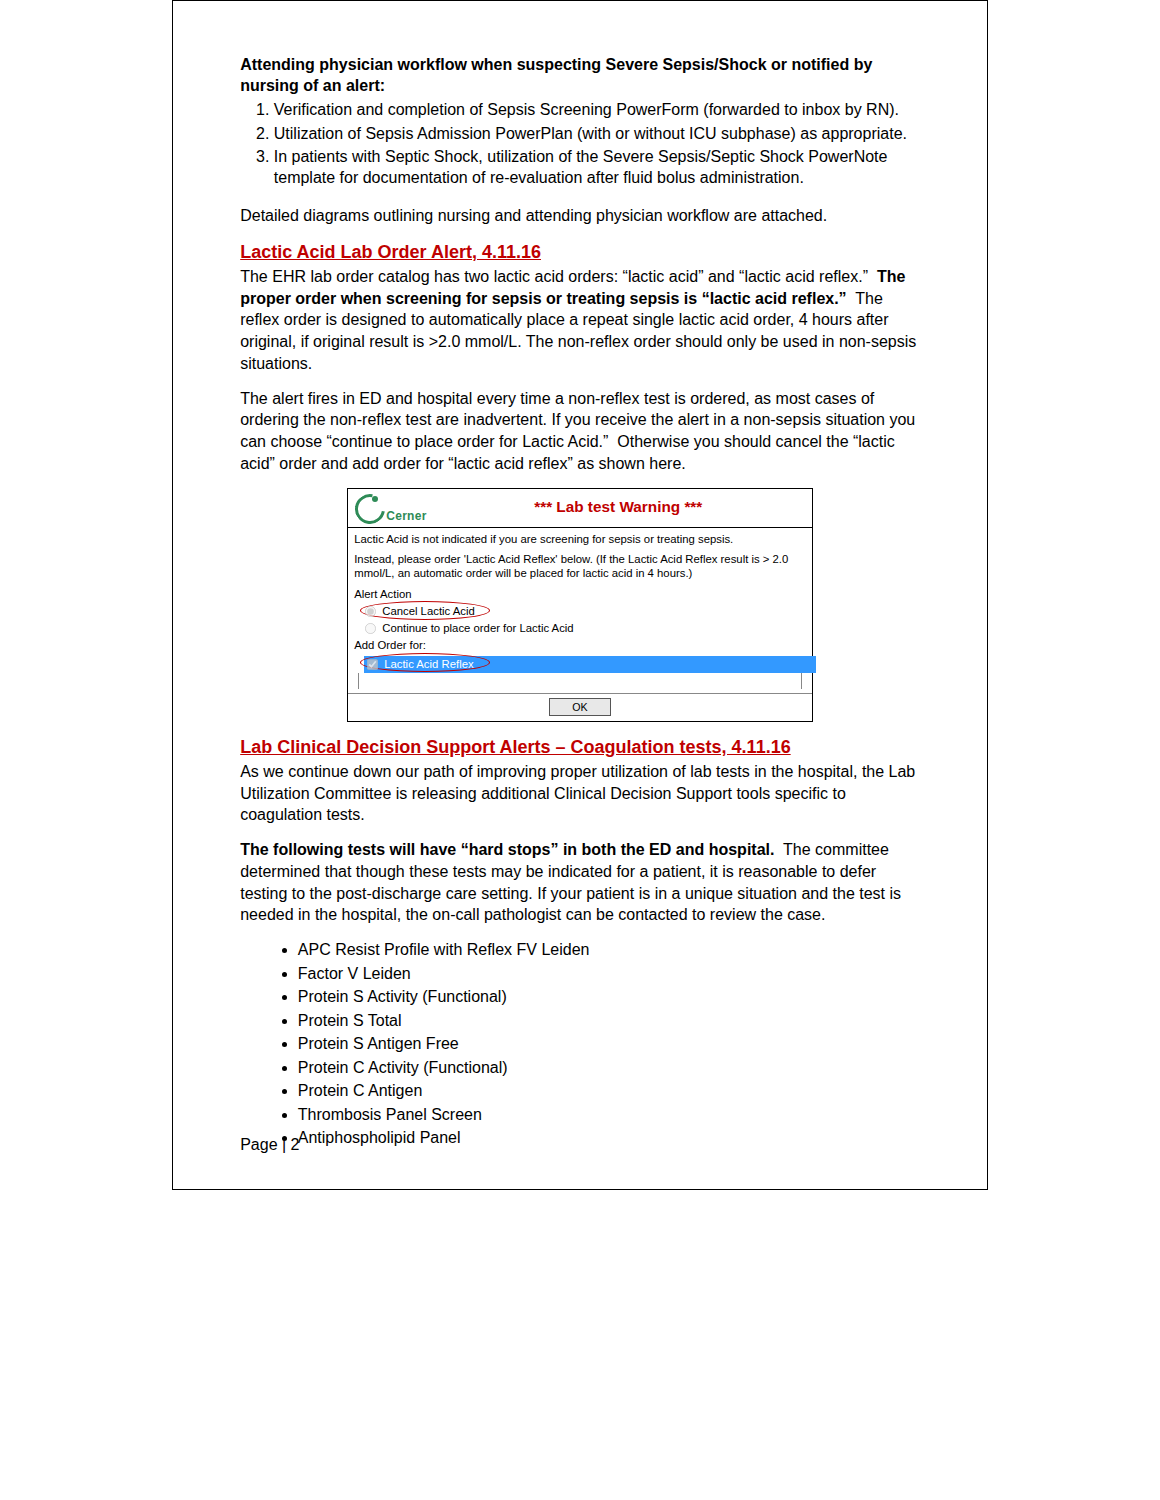Attending physician workflow when suspecting Severe Sepsis/Shock or notified by nursing of an alert:
Verification and completion of Sepsis Screening PowerForm (forwarded to inbox by RN).
Utilization of Sepsis Admission PowerPlan (with or without ICU subphase) as appropriate.
In patients with Septic Shock, utilization of the Severe Sepsis/Septic Shock PowerNote template for documentation of re-evaluation after fluid bolus administration.
Detailed diagrams outlining nursing and attending physician workflow are attached.
Lactic Acid Lab Order Alert, 4.11.16
The EHR lab order catalog has two lactic acid orders: “lactic acid” and “lactic acid reflex.” The proper order when screening for sepsis or treating sepsis is “lactic acid reflex.” The reflex order is designed to automatically place a repeat single lactic acid order, 4 hours after original, if original result is >2.0 mmol/L. The non-reflex order should only be used in non-sepsis situations.
The alert fires in ED and hospital every time a non-reflex test is ordered, as most cases of ordering the non-reflex test are inadvertent. If you receive the alert in a non-sepsis situation you can choose “continue to place order for Lactic Acid.” Otherwise you should cancel the “lactic acid” order and add order for “lactic acid reflex” as shown here.
Cerner
*** Lab test Warning ***
Lactic Acid is not indicated if you are screening for sepsis or treating sepsis.
Instead, please order 'Lactic Acid Reflex' below. (If the Lactic Acid Reflex result is > 2.0 mmol/L, an automatic order will be placed for lactic acid in 4 hours.)
Alert Action
Cancel Lactic Acid
Continue to place order for Lactic Acid
Add Order for:
Lactic Acid Reflex
OK
Lab Clinical Decision Support Alerts – Coagulation tests, 4.11.16
As we continue down our path of improving proper utilization of lab tests in the hospital, the Lab Utilization Committee is releasing additional Clinical Decision Support tools specific to coagulation tests.
The following tests will have “hard stops” in both the ED and hospital. The committee determined that though these tests may be indicated for a patient, it is reasonable to defer testing to the post-discharge care setting. If your patient is in a unique situation and the test is needed in the hospital, the on-call pathologist can be contacted to review the case.
APC Resist Profile with Reflex FV Leiden
Factor V Leiden
Protein S Activity (Functional)
Protein S Total
Protein S Antigen Free
Protein C Activity (Functional)
Protein C Antigen
Thrombosis Panel Screen
Antiphospholipid Panel
Page | 2